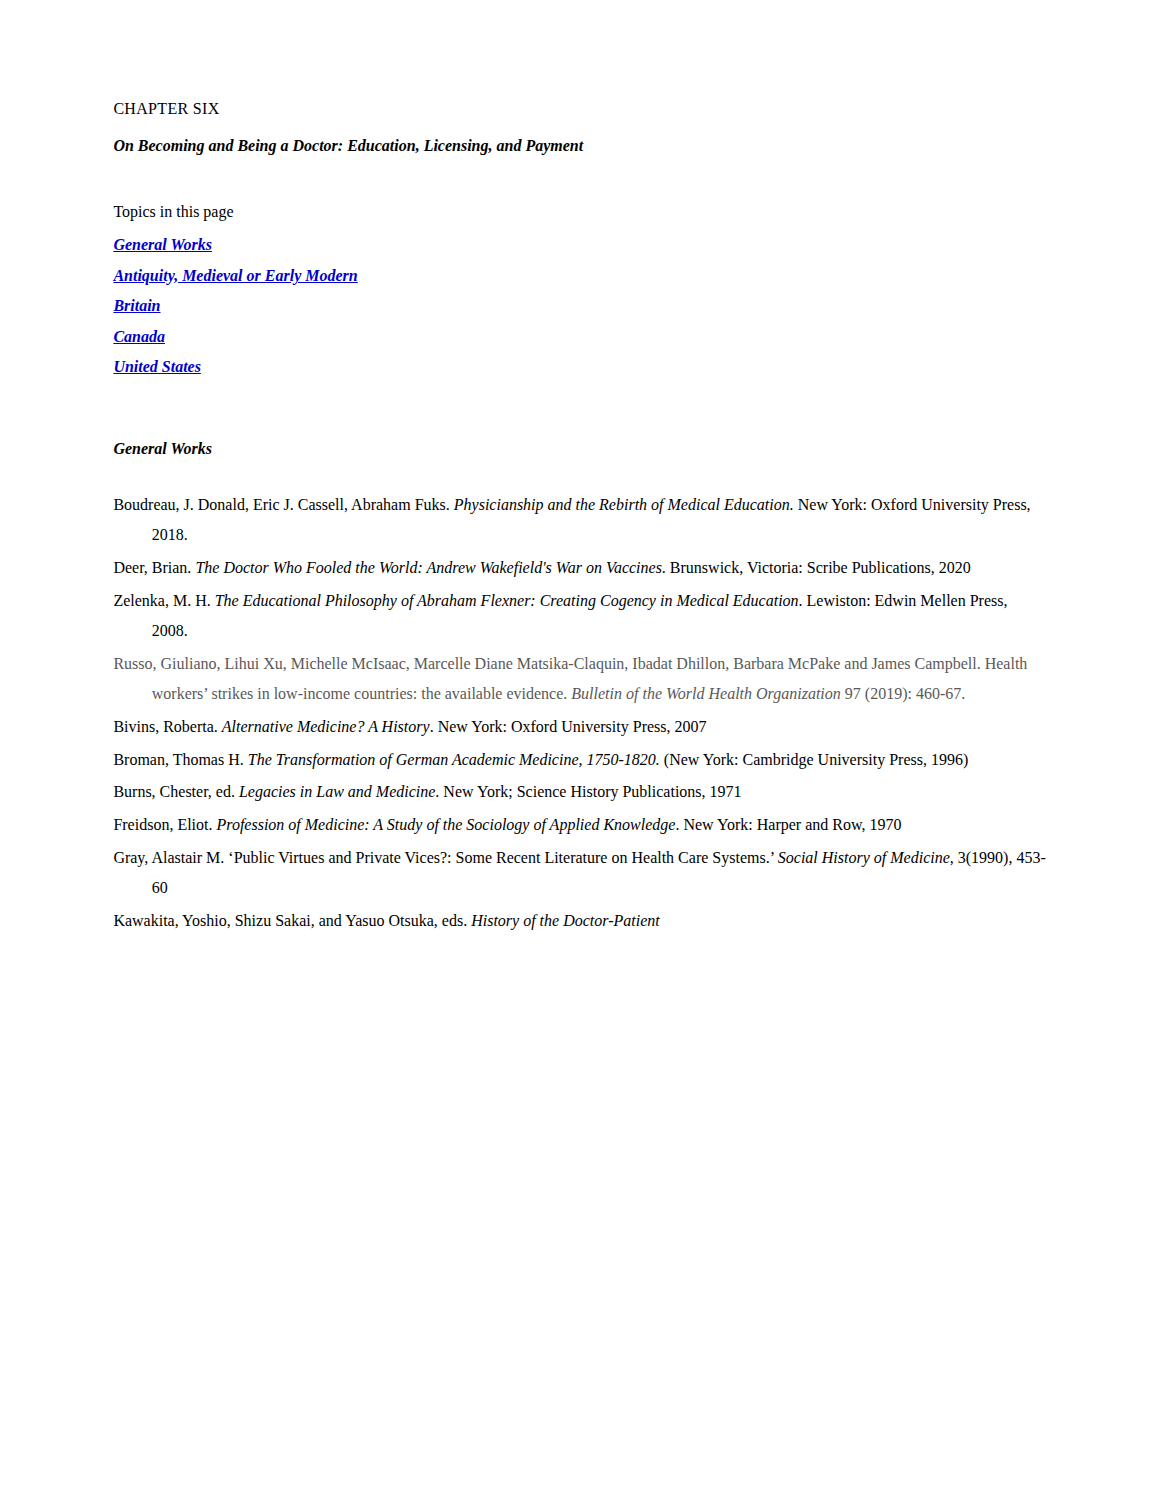CHAPTER SIX
On Becoming and Being a Doctor: Education, Licensing, and Payment
Topics in this page
General Works Antiquity, Medieval or Early Modern Britain Canada United States
General Works
Boudreau, J. Donald, Eric J. Cassell, Abraham Fuks. Physicianship and the Rebirth of Medical Education. New York: Oxford University Press, 2018.
Deer, Brian. The Doctor Who Fooled the World: Andrew Wakefield's War on Vaccines. Brunswick, Victoria: Scribe Publications, 2020
Zelenka, M. H. The Educational Philosophy of Abraham Flexner: Creating Cogency in Medical Education. Lewiston: Edwin Mellen Press, 2008.
Russo, Giuliano, Lihui Xu, Michelle McIsaac, Marcelle Diane Matsika-Claquin, Ibadat Dhillon, Barbara McPake and James Campbell. Health workers’ strikes in low-income countries: the available evidence. Bulletin of the World Health Organization 97 (2019): 460-67.
Bivins, Roberta. Alternative Medicine? A History. New York: Oxford University Press, 2007
Broman, Thomas H. The Transformation of German Academic Medicine, 1750-1820. (New York: Cambridge University Press, 1996)
Burns, Chester, ed. Legacies in Law and Medicine. New York; Science History Publications, 1971
Freidson, Eliot. Profession of Medicine: A Study of the Sociology of Applied Knowledge. New York: Harper and Row, 1970
Gray, Alastair M. ‘Public Virtues and Private Vices?: Some Recent Literature on Health Care Systems.’ Social History of Medicine, 3(1990), 453-60
Kawakita, Yoshio, Shizu Sakai, and Yasuo Otsuka, eds. History of the Doctor-Patient